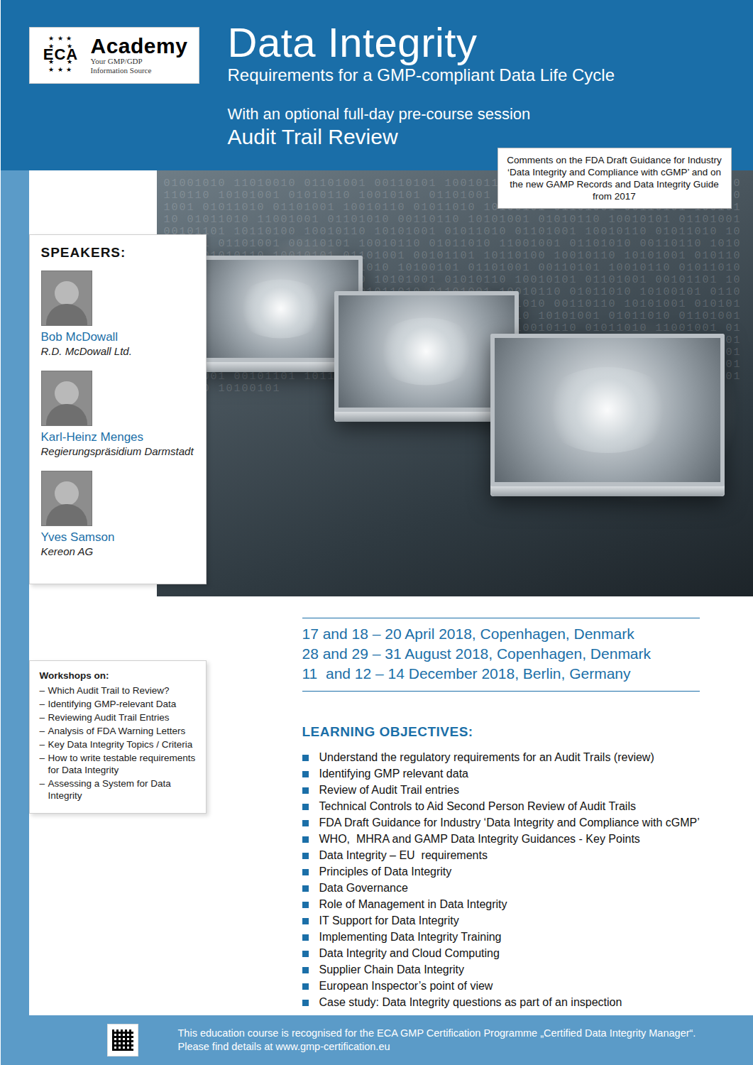★ ★ ★ ★ ★ ECA ★ ★ ★ ★ ★
Academy
Your GMP/GDP
Information Source
Data Integrity
Requirements for a GMP-compliant Data Life Cycle
With an optional full-day pre-course session Audit Trail Review
Comments on the FDA Draft Guidance for Industry ‘Data Integrity and Compliance with cGMP’ and on the new GAMP Records and Data Integrity Guide from 2017
01001010 11010010 01101001 00110101 10010110 01011010 11001001 01101010 00110110 10101001 01010110 10010101 01101001 00101101 10110100 10010110 10101001 01011010 01101001 10010110 01011010 10100101 01101001 00110101 10010110 01011010 11001001 01101010 00110110 10101001 01010110 10010101 01101001 00101101 10110100 10010110 10101001 01011010 01101001 10010110 01011010 10100101 01101001 00110101 10010110 01011010 11001001 01101010 00110110 10101001 01010110 10010101 01101001 00101101 10110100 10010110 10101001 01011010 01101001 10010110 01011010 10100101 01101001 00110101 10010110 01011010 11001001 01101010 00110110 10101001 01010110 10010101 01101001 00101101 10110100 10010110 10101001 01011010 01101001 10010110 01011010 10100101 01101001 00110101 10010110 01011010 11001001 01101010 00110110 10101001 01010110 10010101 01101001 00101101 10110100 10010110 10101001 01011010 01101001 10010110 01011010 10100101 01101001 00110101 10010110 01011010 11001001 01101010 00110110 10101001 01010110 10010101 01101001 00101101 10110100 10010110 10101001 01011010 01101001 10010110 01011010 10100101 01101001 00110101 10010110 01011010 11001001 01101010 00110110 10101001 01010110 10010101 01101001 00101101 10110100 10010110 10101001 01011010 01101001 10010110 01011010 10100101
SPEAKERS:
Bob McDowall
R.D. McDowall Ltd.
Karl-Heinz Menges
Regierungspräsidium Darmstadt
Yves Samson
Kereon AG
Workshops on:
Which Audit Trail to Review?
Identifying GMP-relevant Data
Reviewing Audit Trail Entries
Analysis of FDA Warning Letters
Key Data Integrity Topics / Criteria
How to write testable requirements for Data Integrity
Assessing a System for Data Integrity
17 and 18 – 20 April 2018, Copenhagen, Denmark
28 and 29 – 31 August 2018, Copenhagen, Denmark
11 and 12 – 14 December 2018, Berlin, Germany
LEARNING OBJECTIVES:
Understand the regulatory requirements for an Audit Trails (review)
Identifying GMP relevant data
Review of Audit Trail entries
Technical Controls to Aid Second Person Review of Audit Trails
FDA Draft Guidance for Industry ‘Data Integrity and Compliance with cGMP’
WHO, MHRA and GAMP Data Integrity Guidances - Key Points
Data Integrity – EU requirements
Principles of Data Integrity
Data Governance
Role of Management in Data Integrity
IT Support for Data Integrity
Implementing Data Integrity Training
Data Integrity and Cloud Computing
Supplier Chain Data Integrity
European Inspector’s point of view
Case study: Data Integrity questions as part of an inspection
This education course is recognised for the ECA GMP Certification Programme „Certified Data Integrity Manager“.
Please find details at www.gmp-certification.eu